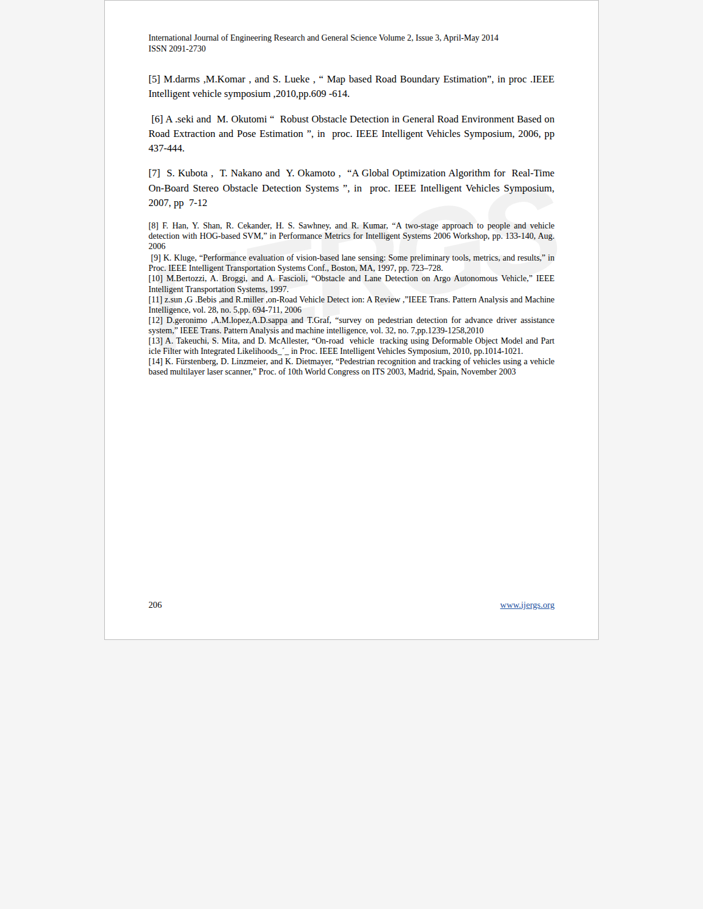IJERGS
International Journal of Engineering Research and General Science Volume 2, Issue 3, April-May 2014
ISSN 2091-2730
[5] M.darms ,M.Komar , and S. Lueke , “ Map based Road Boundary Estimation”, in proc .IEEE Intelligent vehicle symposium ,2010,pp.609 -614.
[6] A .seki and M. Okutomi “ Robust Obstacle Detection in General Road Environment Based on Road Extraction and Pose Estimation ”, in proc. IEEE Intelligent Vehicles Symposium, 2006, pp 437-444.
[7] S. Kubota , T. Nakano and Y. Okamoto , “A Global Optimization Algorithm for Real-Time On-Board Stereo Obstacle Detection Systems ”, in proc. IEEE Intelligent Vehicles Symposium, 2007, pp 7-12
[8] F. Han, Y. Shan, R. Cekander, H. S. Sawhney, and R. Kumar, “A two-stage approach to people and vehicle detection with HOG-based SVM,” in Performance Metrics for Intelligent Systems 2006 Workshop, pp. 133-140, Aug. 2006
[9] K. Kluge, “Performance evaluation of vision-based lane sensing: Some preliminary tools, metrics, and results,” in Proc. IEEE Intelligent Transportation Systems Conf., Boston, MA, 1997, pp. 723–728.
[10] M.Bertozzi, A. Broggi, and A. Fascioli, “Obstacle and Lane Detection on Argo Autonomous Vehicle,” IEEE Intelligent Transportation Systems, 1997.
[11] z.sun ,G .Bebis ,and R.miller ,on-Road Vehicle Detect ion: A Review ,”IEEE Trans. Pattern Analysis and Machine Intelligence, vol. 28, no. 5,pp. 694-711, 2006
[12] D.geronimo ,A.M.lopez,A.D.sappa and T.Graf, “survey on pedestrian detection for advance driver assistance system,” IEEE Trans. Pattern Analysis and machine intelligence, vol. 32, no. 7,pp.1239-1258,2010
[13] A. Takeuchi, S. Mita, and D. McAllester, “On-road vehicle tracking using Deformable Object Model and Part icle Filter with Integrated Likelihoods_´_ in Proc. IEEE Intelligent Vehicles Symposium, 2010, pp.1014-1021.
[14] K. Fürstenberg, D. Linzmeier, and K. Dietmayer, “Pedestrian recognition and tracking of vehicles using a vehicle based multilayer laser scanner,” Proc. of 10th World Congress on ITS 2003, Madrid, Spain, November 2003
206 www.ijergs.org